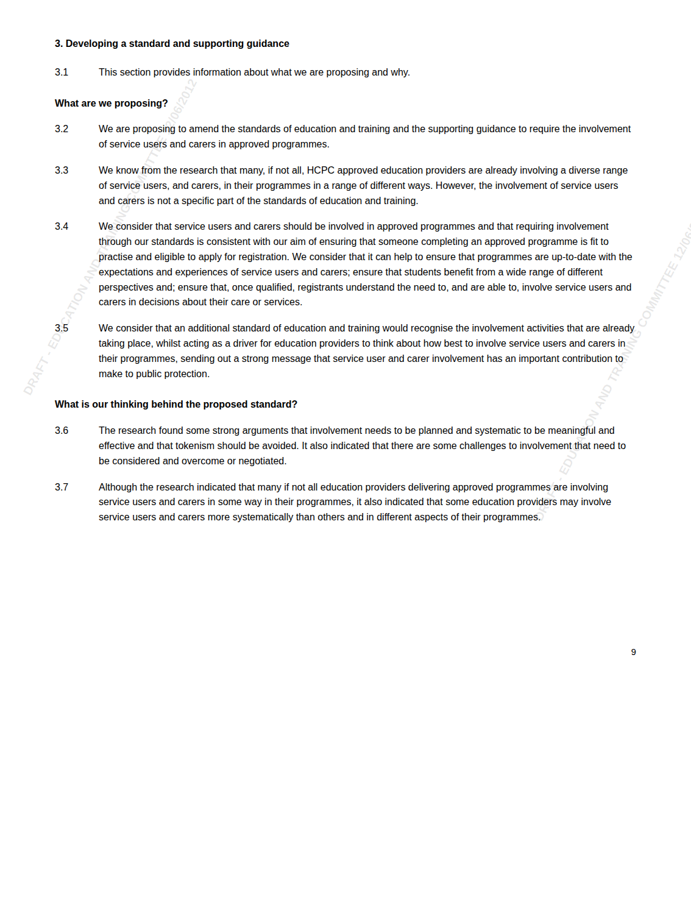DRAFT - EDUCATION AND TRAINING COMMITTEE 12/06/2012
DRAFT - EDUCATION AND TRAINING COMMITTEE 12/06/2012
3. Developing a standard and supporting guidance
3.1
This section provides information about what we are proposing and why.
What are we proposing?
3.2
We are proposing to amend the standards of education and training and the supporting guidance to require the involvement of service users and carers in approved programmes.
3.3
We know from the research that many, if not all, HCPC approved education providers are already involving a diverse range of service users, and carers, in their programmes in a range of different ways. However, the involvement of service users and carers is not a specific part of the standards of education and training.
3.4
We consider that service users and carers should be involved in approved programmes and that requiring involvement through our standards is consistent with our aim of ensuring that someone completing an approved programme is fit to practise and eligible to apply for registration. We consider that it can help to ensure that programmes are up-to-date with the expectations and experiences of service users and carers; ensure that students benefit from a wide range of different perspectives and; ensure that, once qualified, registrants understand the need to, and are able to, involve service users and carers in decisions about their care or services.
3.5
We consider that an additional standard of education and training would recognise the involvement activities that are already taking place, whilst acting as a driver for education providers to think about how best to involve service users and carers in their programmes, sending out a strong message that service user and carer involvement has an important contribution to make to public protection.
What is our thinking behind the proposed standard?
3.6
The research found some strong arguments that involvement needs to be planned and systematic to be meaningful and effective and that tokenism should be avoided. It also indicated that there are some challenges to involvement that need to be considered and overcome or negotiated.
3.7
Although the research indicated that many if not all education providers delivering approved programmes are involving service users and carers in some way in their programmes, it also indicated that some education providers may involve service users and carers more systematically than others and in different aspects of their programmes.
9